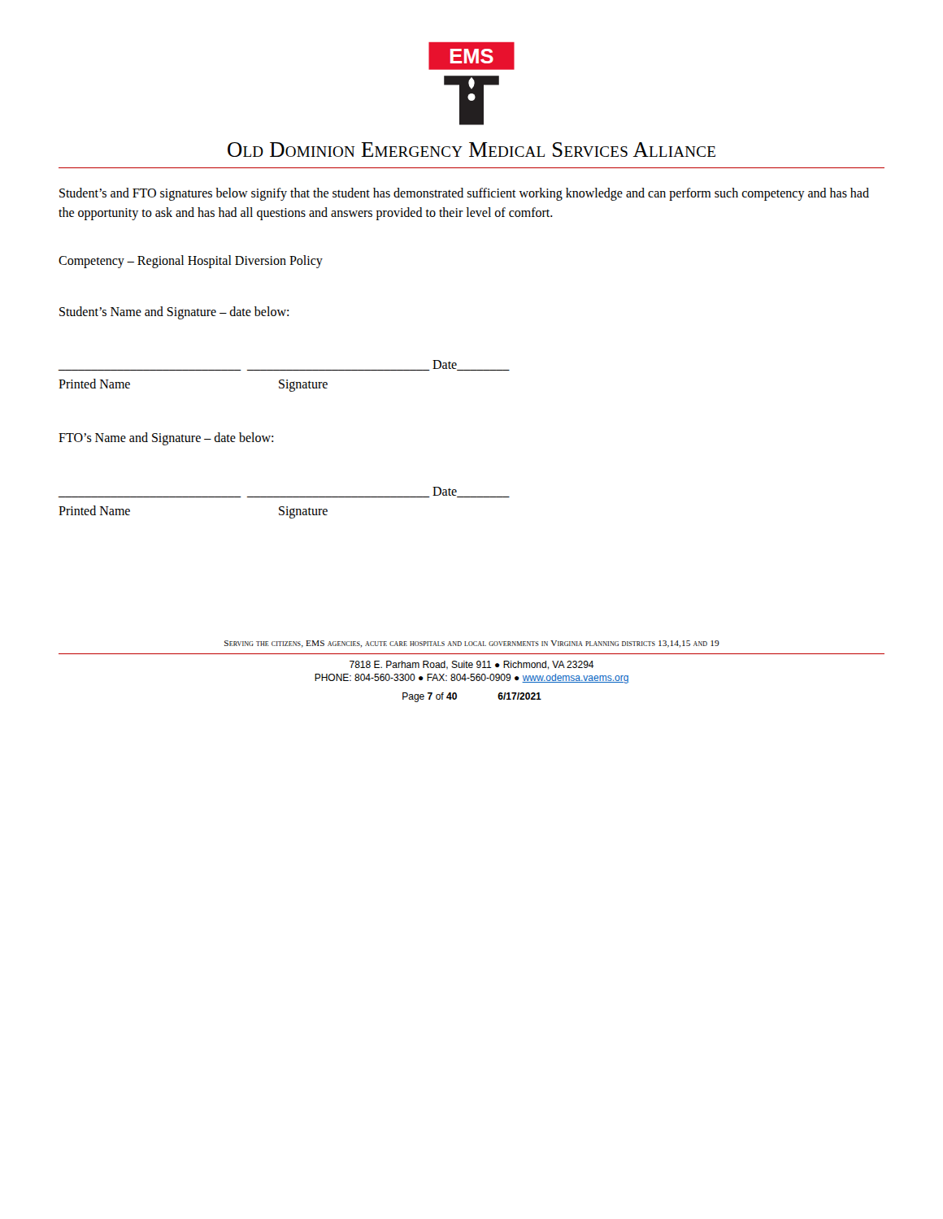Old Dominion Emergency Medical Services Alliance
Student’s and FTO signatures below signify that the student has demonstrated sufficient working knowledge and can perform such competency and has had the opportunity to ask and has had all questions and answers provided to their level of comfort.
Competency – Regional Hospital Diversion Policy
Student’s Name and Signature – date below:
____________________________ ____________________________ Date________
Printed Name Signature
FTO’s Name and Signature – date below:
____________________________ ____________________________ Date________
Printed Name Signature
Serving the citizens, EMS agencies, acute care hospitals and local governments in Virginia planning districts 13,14,15 and 19
7818 E. Parham Road, Suite 911 ● Richmond, VA 23294
PHONE: 804-560-3300 ● FAX: 804-560-0909 ● www.odemsa.vaems.org
Page 7 of 40 6/17/2021